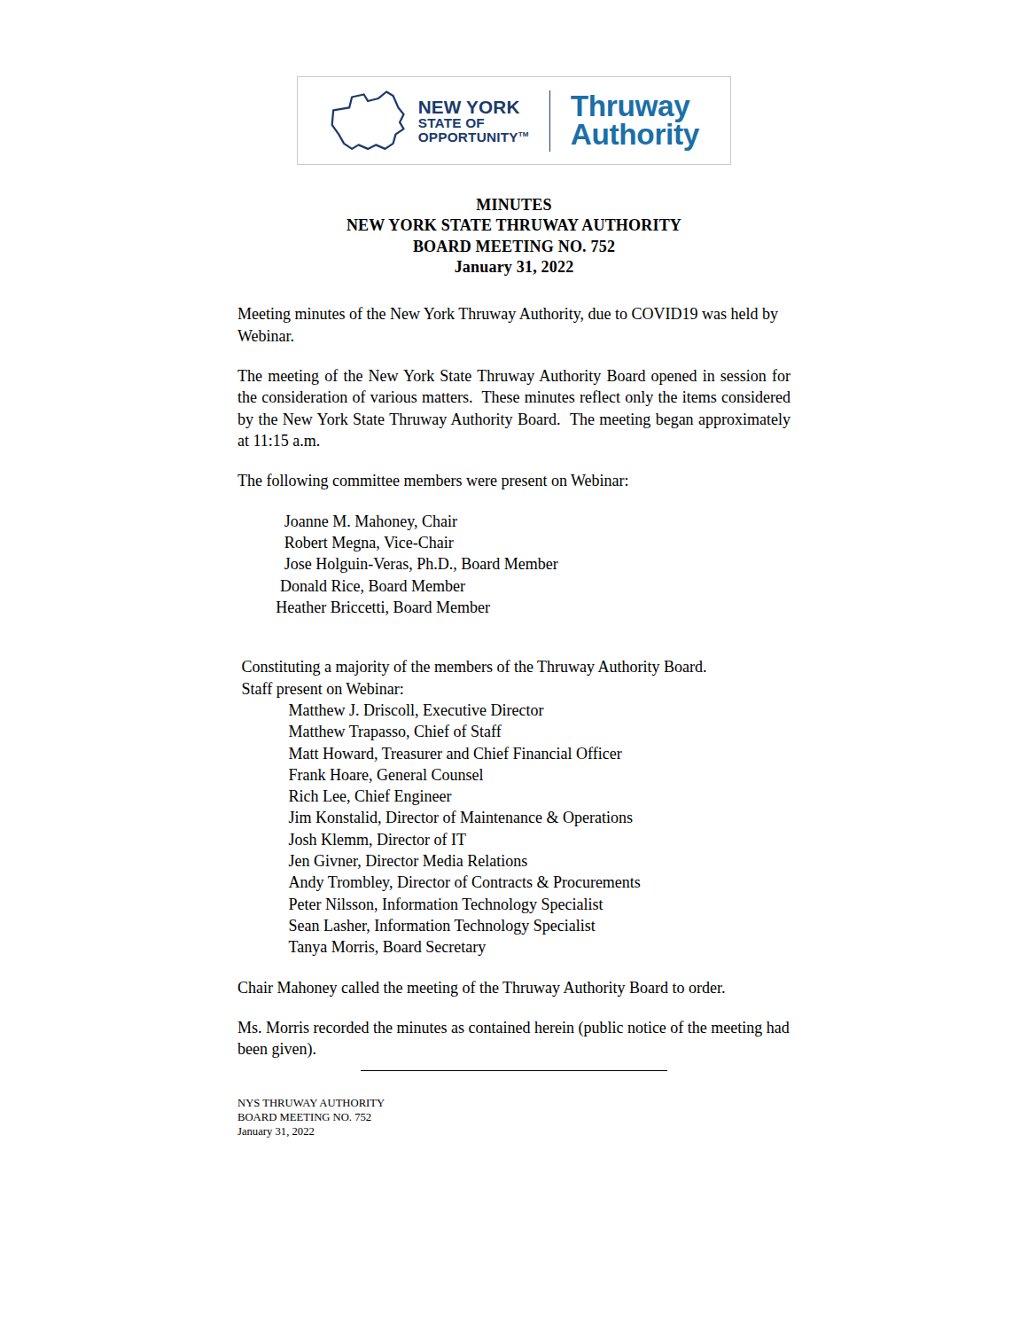NEW YORK
STATE OF
OPPORTUNITYTM
Thruway
Authority
MINUTES NEW YORK STATE THRUWAY AUTHORITY BOARD MEETING NO. 752 January 31, 2022
Meeting minutes of the New York Thruway Authority, due to COVID19 was held by Webinar.
The meeting of the New York State Thruway Authority Board opened in session for the consideration of various matters. These minutes reflect only the items considered by the New York State Thruway Authority Board. The meeting began approximately at 11:15 a.m.
The following committee members were present on Webinar:
Joanne M. Mahoney, Chair
Robert Megna, Vice-Chair
Jose Holguin-Veras, Ph.D., Board Member
Donald Rice, Board Member
Heather Briccetti, Board Member
Constituting a majority of the members of the Thruway Authority Board.
Staff present on Webinar:
Matthew J. Driscoll, Executive Director
Matthew Trapasso, Chief of Staff
Matt Howard, Treasurer and Chief Financial Officer
Frank Hoare, General Counsel
Rich Lee, Chief Engineer
Jim Konstalid, Director of Maintenance & Operations
Josh Klemm, Director of IT
Jen Givner, Director Media Relations
Andy Trombley, Director of Contracts & Procurements
Peter Nilsson, Information Technology Specialist
Sean Lasher, Information Technology Specialist
Tanya Morris, Board Secretary
Chair Mahoney called the meeting of the Thruway Authority Board to order.
Ms. Morris recorded the minutes as contained herein (public notice of the meeting had been given).
NYS THRUWAY AUTHORITY
BOARD MEETING NO. 752
January 31, 2022